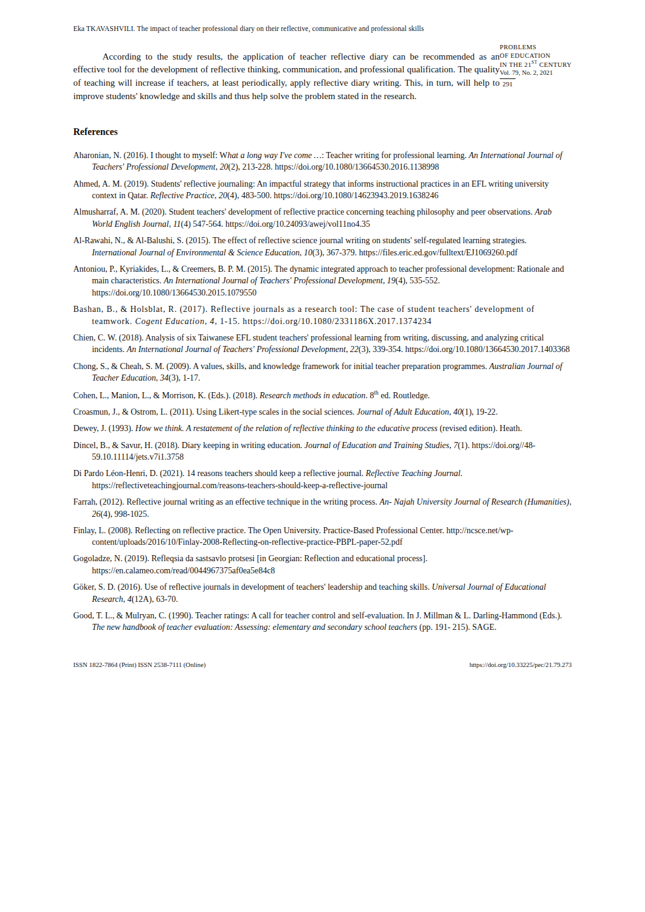Eka TKAVASHVILI. The impact of teacher professional diary on their reflective, communicative and professional skills
PROBLEMS
OF EDUCATION
IN THE 21st CENTURY
Vol. 79, No. 2, 2021
291
According to the study results, the application of teacher reflective diary can be recommended as an effective tool for the development of reflective thinking, communication, and professional qualification. The quality of teaching will increase if teachers, at least periodically, apply reflective diary writing. This, in turn, will help to improve students' knowledge and skills and thus help solve the problem stated in the research.
References
Aharonian, N. (2016). I thought to myself: What a long way I've come …: Teacher writing for professional learning. An International Journal of Teachers' Professional Development, 20(2), 213-228. https://doi.org/10.1080/13664530.2016.1138998
Ahmed, A. M. (2019). Students' reflective journaling: An impactful strategy that informs instructional practices in an EFL writing university context in Qatar. Reflective Practice, 20(4), 483-500. https://doi.org/10.1080/14623943.2019.1638246
Almusharraf, A. M. (2020). Student teachers' development of reflective practice concerning teaching philosophy and peer observations. Arab World English Journal, 11(4) 547-564. https://doi.org/10.24093/awej/vol11no4.35
Al-Rawahi, N., & Al-Balushi, S. (2015). The effect of reflective science journal writing on students' self-regulated learning strategies. International Journal of Environmental & Science Education, 10(3), 367-379. https://files.eric.ed.gov/fulltext/EJ1069260.pdf
Antoniou, P., Kyriakides, L., & Creemers, B. P. M. (2015). The dynamic integrated approach to teacher professional development: Rationale and main characteristics. An International Journal of Teachers' Professional Development, 19(4), 535-552. https://doi.org/10.1080/13664530.2015.1079550
Bashan, B., & Holsblat, R. (2017). Reflective journals as a research tool: The case of student teachers' development of teamwork. Cogent Education, 4, 1-15. https://doi.org/10.1080/2331186X.2017.1374234
Chien, C. W. (2018). Analysis of six Taiwanese EFL student teachers' professional learning from writing, discussing, and analyzing critical incidents. An International Journal of Teachers' Professional Development, 22(3), 339-354. https://doi.org/10.1080/13664530.2017.1403368
Chong, S., & Cheah, S. M. (2009). A values, skills, and knowledge framework for initial teacher preparation programmes. Australian Journal of Teacher Education, 34(3), 1-17.
Cohen, L., Manion, L., & Morrison, K. (Eds.). (2018). Research methods in education. 8th ed. Routledge.
Croasmun, J., & Ostrom, L. (2011). Using Likert-type scales in the social sciences. Journal of Adult Education, 40(1), 19-22.
Dewey, J. (1993). How we think. A restatement of the relation of reflective thinking to the educative process (revised edition). Heath.
Dincel, B., & Savur, H. (2018). Diary keeping in writing education. Journal of Education and Training Studies, 7(1). https://doi.org//48-59.10.11114/jets.v7i1.3758
Di Pardo Léon-Henri, D. (2021). 14 reasons teachers should keep a reflective journal. Reflective Teaching Journal. https://reflectiveteachingjournal.com/reasons-teachers-should-keep-a-reflective-journal
Farrah, (2012). Reflective journal writing as an effective technique in the writing process. An- Najah University Journal of Research (Humanities), 26(4), 998-1025.
Finlay, L. (2008). Reflecting on reflective practice. The Open University. Practice-Based Professional Center. http://ncsce.net/wp-content/uploads/2016/10/Finlay-2008-Reflecting-on-reflective-practice-PBPL-paper-52.pdf
Gogoladze, N. (2019). Refleqsia da sastsavlo protsesi [in Georgian: Reflection and educational process]. https://en.calameo.com/read/0044967375af0ea5e84c8
Göker, S. D. (2016). Use of reflective journals in development of teachers' leadership and teaching skills. Universal Journal of Educational Research, 4(12A), 63-70.
Good, T. L., & Mulryan, C. (1990). Teacher ratings: A call for teacher control and self-evaluation. In J. Millman & L. Darling-Hammond (Eds.). The new handbook of teacher evaluation: Assessing: elementary and secondary school teachers (pp. 191- 215). SAGE.
ISSN 1822-7864 (Print) ISSN 2538-7111 (Online) https://doi.org/10.33225/pec/21.79.273